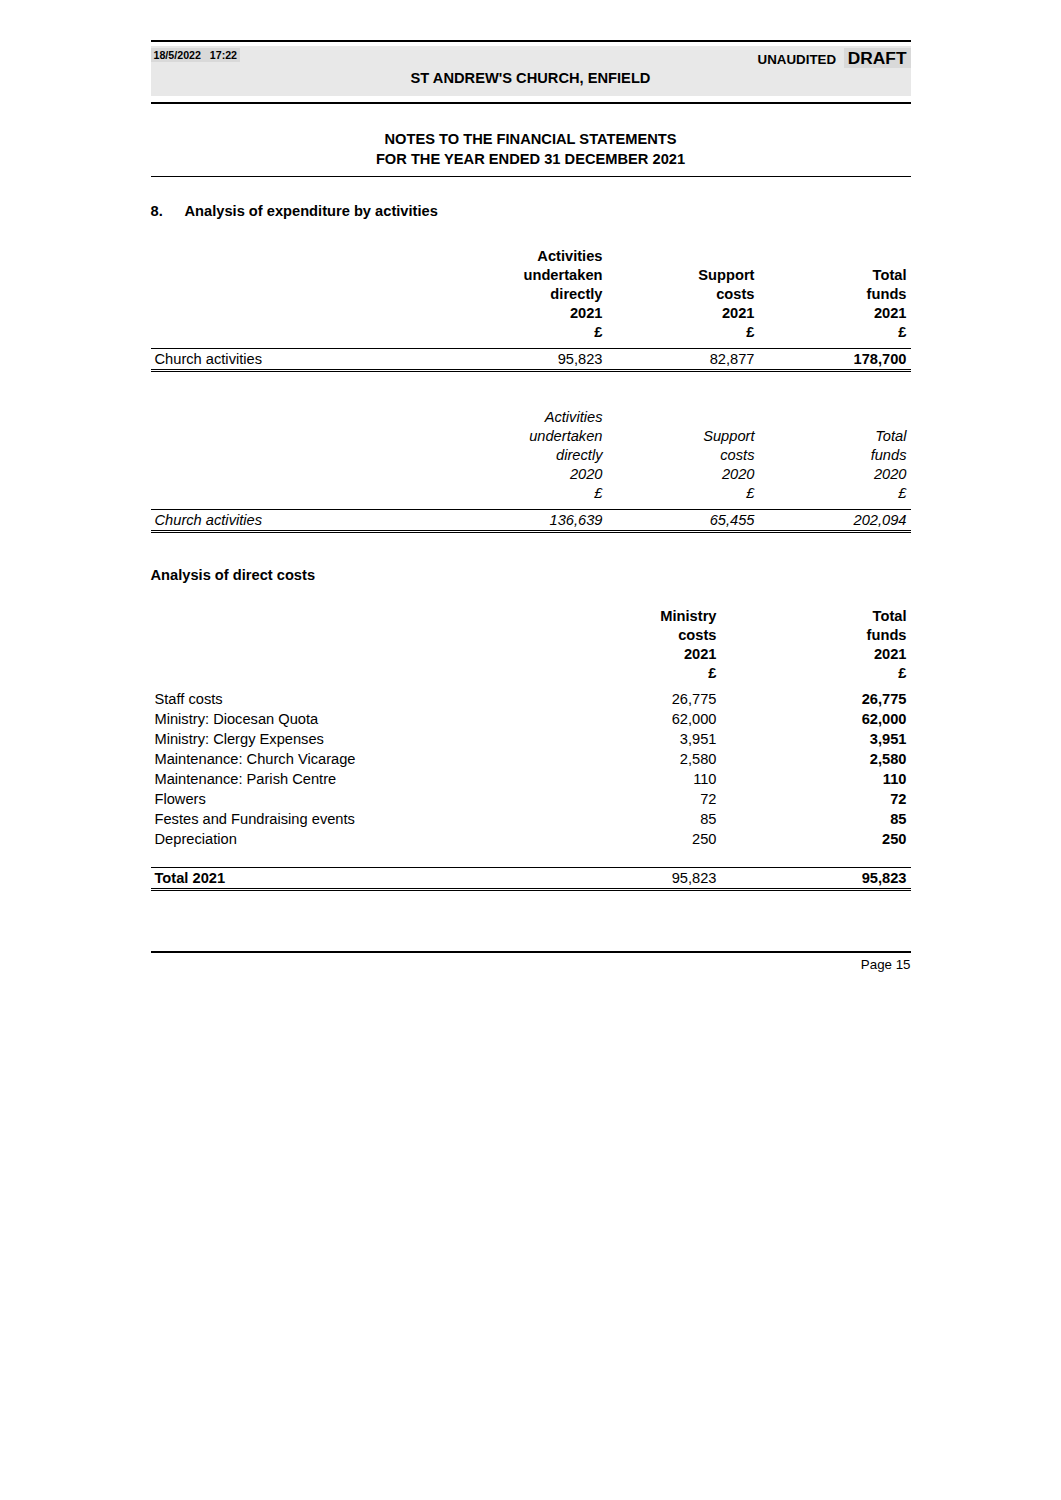18/5/2022 17:22 UNAUDITED DRAFT
ST ANDREW'S CHURCH, ENFIELD
NOTES TO THE FINANCIAL STATEMENTS
FOR THE YEAR ENDED 31 DECEMBER 2021
8. Analysis of expenditure by activities
| | Activities undertaken directly 2021 £ | Support costs 2021 £ | Total funds 2021 £ |
| --- | --- | --- | --- |
| Church activities | 95,823 | 82,877 | 178,700 |
| | Activities undertaken directly 2020 £ | Support costs 2020 £ | Total funds 2020 £ |
| --- | --- | --- | --- |
| Church activities | 136,639 | 65,455 | 202,094 |
Analysis of direct costs
| | Ministry costs 2021 £ | Total funds 2021 £ |
| --- | --- | --- |
| Staff costs | 26,775 | 26,775 |
| Ministry: Diocesan Quota | 62,000 | 62,000 |
| Ministry: Clergy Expenses | 3,951 | 3,951 |
| Maintenance: Church Vicarage | 2,580 | 2,580 |
| Maintenance: Parish Centre | 110 | 110 |
| Flowers | 72 | 72 |
| Festes and Fundraising events | 85 | 85 |
| Depreciation | 250 | 250 |
| Total 2021 | 95,823 | 95,823 |
Page 15